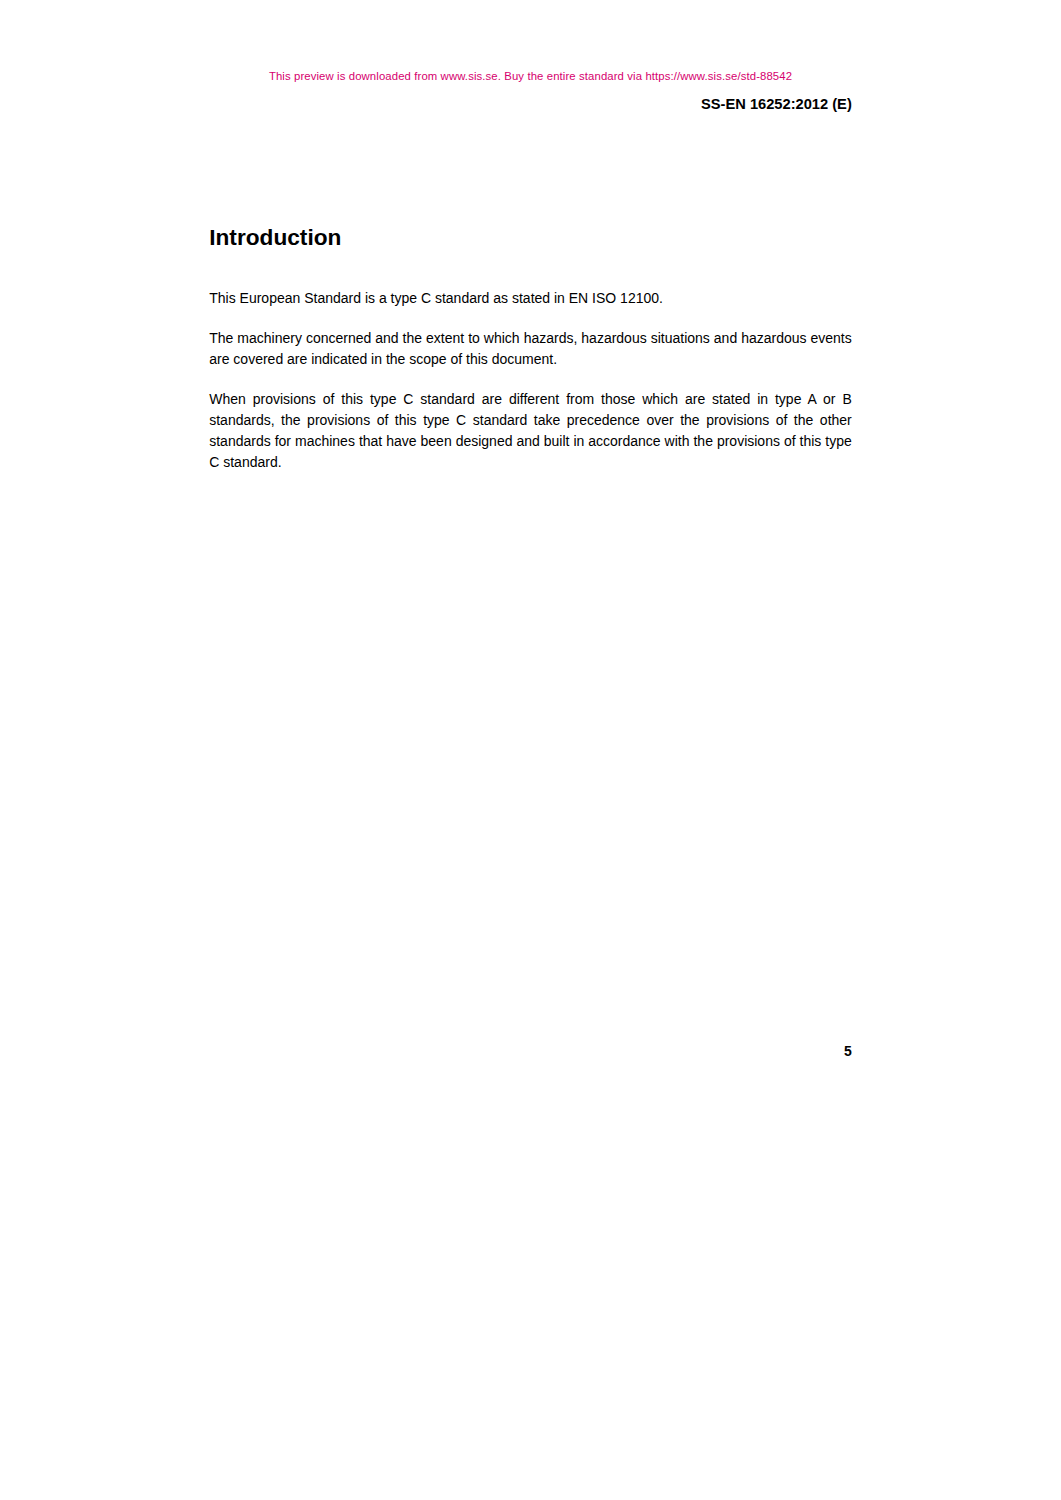This preview is downloaded from www.sis.se. Buy the entire standard via https://www.sis.se/std-88542
SS-EN 16252:2012 (E)
Introduction
This European Standard is a type C standard as stated in EN ISO 12100.
The machinery concerned and the extent to which hazards, hazardous situations and hazardous events are covered are indicated in the scope of this document.
When provisions of this type C standard are different from those which are stated in type A or B standards, the provisions of this type C standard take precedence over the provisions of the other standards for machines that have been designed and built in accordance with the provisions of this type C standard.
5